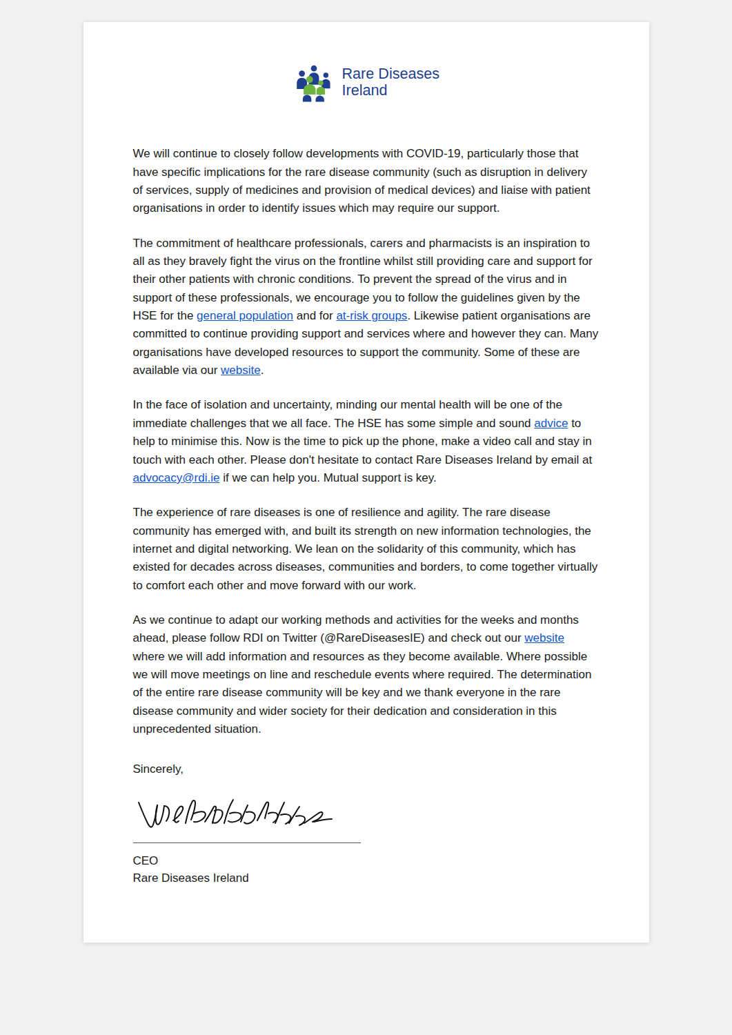Rare Diseases Ireland
We will continue to closely follow developments with COVID-19, particularly those that have specific implications for the rare disease community (such as disruption in delivery of services, supply of medicines and provision of medical devices) and liaise with patient organisations in order to identify issues which may require our support.
The commitment of healthcare professionals, carers and pharmacists is an inspiration to all as they bravely fight the virus on the frontline whilst still providing care and support for their other patients with chronic conditions. To prevent the spread of the virus and in support of these professionals, we encourage you to follow the guidelines given by the HSE for the general population and for at-risk groups. Likewise patient organisations are committed to continue providing support and services where and however they can. Many organisations have developed resources to support the community. Some of these are available via our website.
In the face of isolation and uncertainty, minding our mental health will be one of the immediate challenges that we all face. The HSE has some simple and sound advice to help to minimise this. Now is the time to pick up the phone, make a video call and stay in touch with each other. Please don't hesitate to contact Rare Diseases Ireland by email at advocacy@rdi.ie if we can help you. Mutual support is key.
The experience of rare diseases is one of resilience and agility. The rare disease community has emerged with, and built its strength on new information technologies, the internet and digital networking. We lean on the solidarity of this community, which has existed for decades across diseases, communities and borders, to come together virtually to comfort each other and move forward with our work.
As we continue to adapt our working methods and activities for the weeks and months ahead, please follow RDI on Twitter (@RareDiseasesIE) and check out our website where we will add information and resources as they become available. Where possible we will move meetings on line and reschedule events where required. The determination of the entire rare disease community will be key and we thank everyone in the rare disease community and wider society for their dedication and consideration in this unprecedented situation.
Sincerely,
CEO
Rare Diseases Ireland